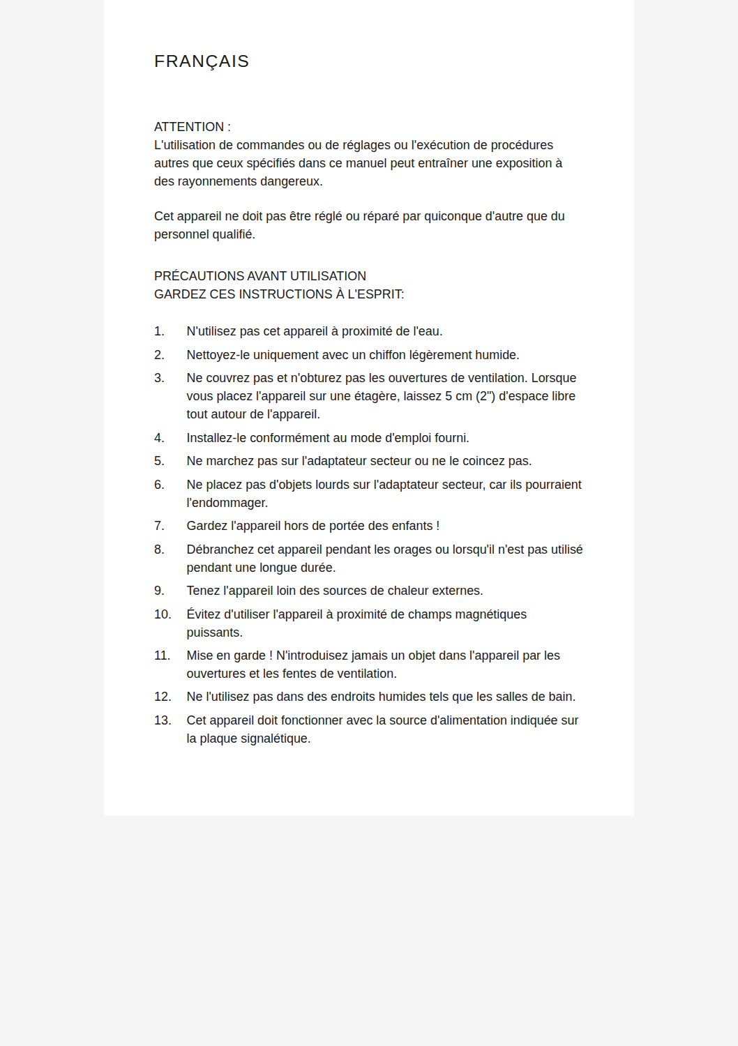FRANÇAIS
ATTENTION :
L'utilisation de commandes ou de réglages ou l'exécution de procédures autres que ceux spécifiés dans ce manuel peut entraîner une exposition à des rayonnements dangereux.
Cet appareil ne doit pas être réglé ou réparé par quiconque d'autre que du personnel qualifié.
PRÉCAUTIONS AVANT UTILISATION
GARDEZ CES INSTRUCTIONS À L'ESPRIT:
N'utilisez pas cet appareil à proximité de l'eau.
Nettoyez-le uniquement avec un chiffon légèrement humide.
Ne couvrez pas et n'obturez pas les ouvertures de ventilation. Lorsque vous placez l'appareil sur une étagère, laissez 5 cm (2") d'espace libre tout autour de l'appareil.
Installez-le conformément au mode d'emploi fourni.
Ne marchez pas sur l'adaptateur secteur ou ne le coincez pas.
Ne placez pas d'objets lourds sur l'adaptateur secteur, car ils pourraient l'endommager.
Gardez l'appareil hors de portée des enfants !
Débranchez cet appareil pendant les orages ou lorsqu'il n'est pas utilisé pendant une longue durée.
Tenez l'appareil loin des sources de chaleur externes.
Évitez d'utiliser l'appareil à proximité de champs magnétiques puissants.
Mise en garde ! N'introduisez jamais un objet dans l'appareil par les ouvertures et les fentes de ventilation.
Ne l'utilisez pas dans des endroits humides tels que les salles de bain.
Cet appareil doit fonctionner avec la source d'alimentation indiquée sur la plaque signalétique.